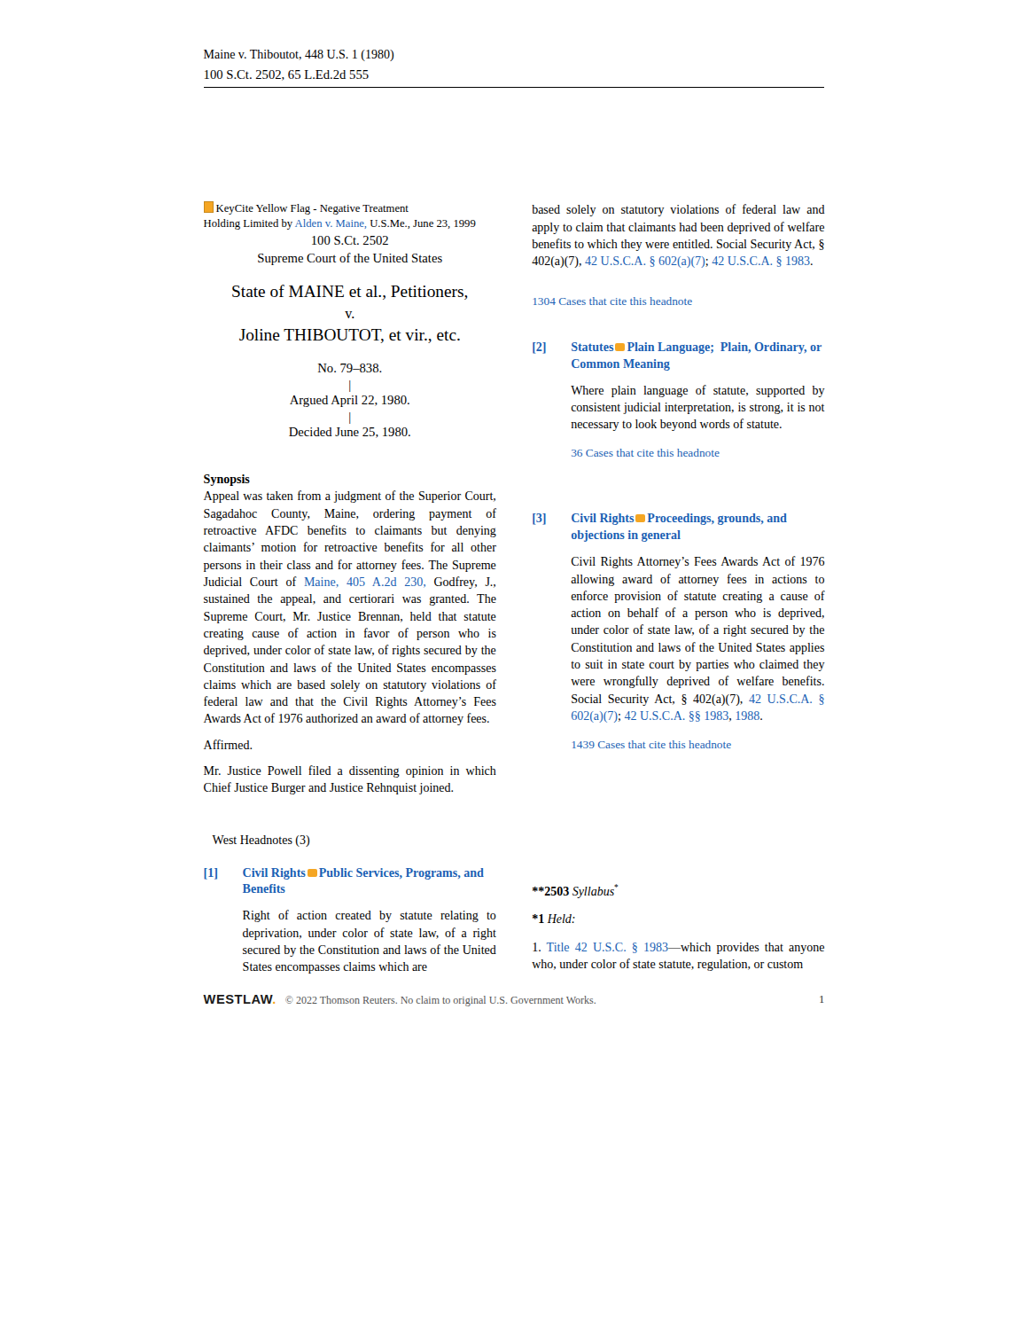Maine v. Thiboutot, 448 U.S. 1 (1980)
100 S.Ct. 2502, 65 L.Ed.2d 555
KeyCite Yellow Flag - Negative Treatment
Holding Limited by Alden v. Maine, U.S.Me., June 23, 1999
100 S.Ct. 2502
Supreme Court of the United States
State of MAINE et al., Petitioners,
v.
Joline THIBOUTOT, et vir., etc.
No. 79–838.
|
Argued April 22, 1980.
|
Decided June 25, 1980.
Synopsis
Appeal was taken from a judgment of the Superior Court, Sagadahoc County, Maine, ordering payment of retroactive AFDC benefits to claimants but denying claimants’ motion for retroactive benefits for all other persons in their class and for attorney fees. The Supreme Judicial Court of Maine, 405 A.2d 230, Godfrey, J., sustained the appeal, and certiorari was granted. The Supreme Court, Mr. Justice Brennan, held that statute creating cause of action in favor of person who is deprived, under color of state law, of rights secured by the Constitution and laws of the United States encompasses claims which are based solely on statutory violations of federal law and that the Civil Rights Attorney’s Fees Awards Act of 1976 authorized an award of attorney fees.
Affirmed.
Mr. Justice Powell filed a dissenting opinion in which Chief Justice Burger and Justice Rehnquist joined.
West Headnotes (3)
[1]
Civil Rights Public Services, Programs, and Benefits
Right of action created by statute relating to deprivation, under color of state law, of a right secured by the Constitution and laws of the United States encompasses claims which are
based solely on statutory violations of federal law and apply to claim that claimants had been deprived of welfare benefits to which they were entitled. Social Security Act, § 402(a)(7), 42 U.S.C.A. § 602(a)(7); 42 U.S.C.A. § 1983.
1304 Cases that cite this headnote
[2]
Statutes Plain Language; Plain, Ordinary, or Common Meaning
Where plain language of statute, supported by consistent judicial interpretation, is strong, it is not necessary to look beyond words of statute.
36 Cases that cite this headnote
[3]
Civil Rights Proceedings, grounds, and objections in general
Civil Rights Attorney’s Fees Awards Act of 1976 allowing award of attorney fees in actions to enforce provision of statute creating a cause of action on behalf of a person who is deprived, under color of state law, of a right secured by the Constitution and laws of the United States applies to suit in state court by parties who claimed they were wrongfully deprived of welfare benefits. Social Security Act, § 402(a)(7), 42 U.S.C.A. § 602(a)(7); 42 U.S.C.A. §§ 1983, 1988.
1439 Cases that cite this headnote
**2503 Syllabus*
*1 Held:
1. Title 42 U.S.C. § 1983—which provides that anyone who, under color of state statute, regulation, or custom
WESTLAW. © 2022 Thomson Reuters. No claim to original U.S. Government Works. 1